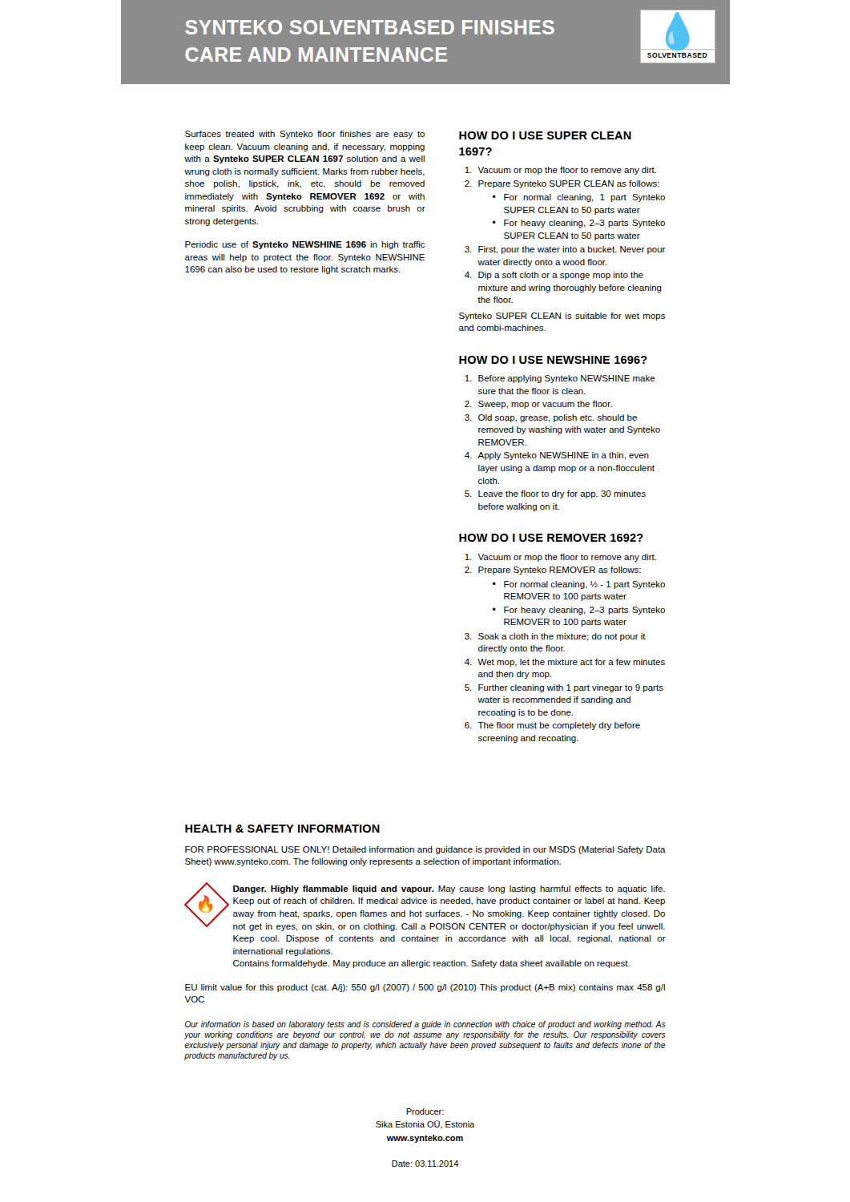SYNTEKO SOLVENTBASED FINISHES
CARE AND MAINTENANCE
💧
SOLVENTBASED
Surfaces treated with Synteko floor finishes are easy to keep clean. Vacuum cleaning and, if necessary, mopping with a Synteko SUPER CLEAN 1697 solution and a well wrung cloth is normally sufficient. Marks from rubber heels, shoe polish, lipstick, ink, etc. should be removed immediately with Synteko REMOVER 1692 or with mineral spirits. Avoid scrubbing with coarse brush or strong detergents.
Periodic use of Synteko NEWSHINE 1696 in high traffic areas will help to protect the floor. Synteko NEWSHINE 1696 can also be used to restore light scratch marks.
HOW DO I USE SUPER CLEAN 1697?
Vacuum or mop the floor to remove any dirt.
Prepare Synteko SUPER CLEAN as follows:
For normal cleaning, 1 part Synteko SUPER CLEAN to 50 parts water
For heavy cleaning, 2–3 parts Synteko SUPER CLEAN to 50 parts water
First, pour the water into a bucket. Never pour water directly onto a wood floor.
Dip a soft cloth or a sponge mop into the mixture and wring thoroughly before cleaning the floor.
Synteko SUPER CLEAN is suitable for wet mops and combi-machines.
HOW DO I USE NEWSHINE 1696?
Before applying Synteko NEWSHINE make sure that the floor is clean.
Sweep, mop or vacuum the floor.
Old soap, grease, polish etc. should be removed by washing with water and Synteko REMOVER.
Apply Synteko NEWSHINE in a thin, even layer using a damp mop or a non-flocculent cloth.
Leave the floor to dry for app. 30 minutes before walking on it.
HOW DO I USE REMOVER 1692?
Vacuum or mop the floor to remove any dirt.
Prepare Synteko REMOVER as follows:
For normal cleaning, ½ - 1 part Synteko REMOVER to 100 parts water
For heavy cleaning, 2–3 parts Synteko REMOVER to 100 parts water
Soak a cloth in the mixture; do not pour it directly onto the floor.
Wet mop, let the mixture act for a few minutes and then dry mop.
Further cleaning with 1 part vinegar to 9 parts water is recommended if sanding and recoating is to be done.
The floor must be completely dry before screening and recoating.
HEALTH & SAFETY INFORMATION
FOR PROFESSIONAL USE ONLY! Detailed information and guidance is provided in our MSDS (Material Safety Data Sheet) www.synteko.com. The following only represents a selection of important information.
🔥
Danger. Highly flammable liquid and vapour. May cause long lasting harmful effects to aquatic life. Keep out of reach of children. If medical advice is needed, have product container or label at hand. Keep away from heat, sparks, open flames and hot surfaces. - No smoking. Keep container tightly closed. Do not get in eyes, on skin, or on clothing. Call a POISON CENTER or doctor/physician if you feel unwell. Keep cool. Dispose of contents and container in accordance with all local, regional, national or international regulations.
Contains formaldehyde. May produce an allergic reaction. Safety data sheet available on request.
EU limit value for this product (cat. A/j): 550 g/l (2007) / 500 g/l (2010) This product (A+B mix) contains max 458 g/l VOC
Our information is based on laboratory tests and is considered a guide in connection with choice of product and working method. As your working conditions are beyond our control, we do not assume any responsibility for the results. Our responsibility covers exclusively personal injury and damage to property, which actually have been proved subsequent to faults and defects inone of the products manufactured by us.
Producer:
Sika Estonia OÜ, Estonia
www.synteko.com
Date: 03.11.2014